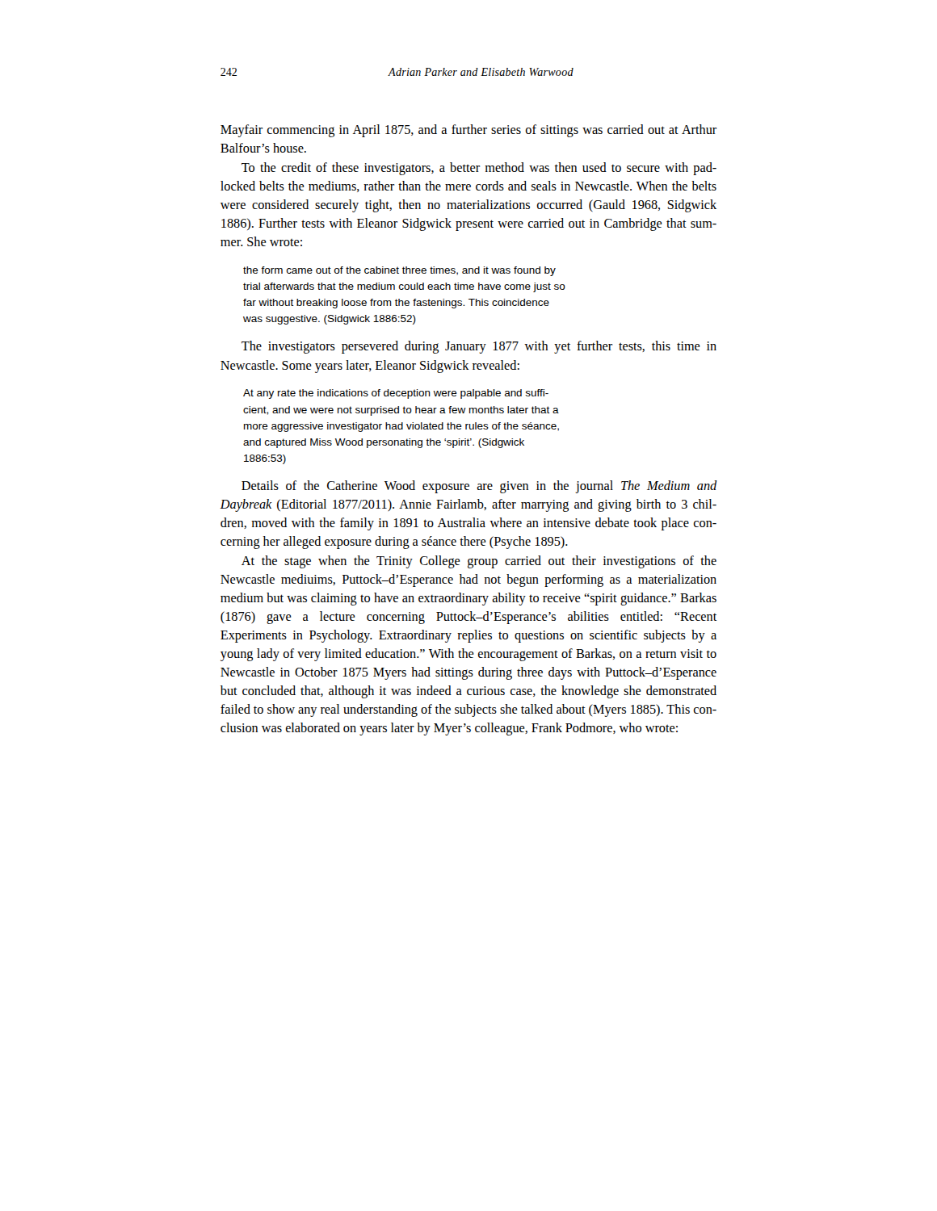242 Adrian Parker and Elisabeth Warwood
Mayfair commencing in April 1875, and a further series of sittings was carried out at Arthur Balfour’s house.
To the credit of these investigators, a better method was then used to secure with padlocked belts the mediums, rather than the mere cords and seals in Newcastle. When the belts were considered securely tight, then no materializations occurred (Gauld 1968, Sidgwick 1886). Further tests with Eleanor Sidgwick present were carried out in Cambridge that summer. She wrote:
the form came out of the cabinet three times, and it was found by trial afterwards that the medium could each time have come just so far without breaking loose from the fastenings. This coincidence was suggestive. (Sidgwick 1886:52)
The investigators persevered during January 1877 with yet further tests, this time in Newcastle. Some years later, Eleanor Sidgwick revealed:
At any rate the indications of deception were palpable and sufficient, and we were not surprised to hear a few months later that a more aggressive investigator had violated the rules of the séance, and captured Miss Wood personating the ‘spirit’. (Sidgwick 1886:53)
Details of the Catherine Wood exposure are given in the journal The Medium and Daybreak (Editorial 1877/2011). Annie Fairlamb, after marrying and giving birth to 3 children, moved with the family in 1891 to Australia where an intensive debate took place concerning her alleged exposure during a séance there (Psyche 1895).
At the stage when the Trinity College group carried out their investigations of the Newcastle mediuims, Puttock–d’Esperance had not begun performing as a materialization medium but was claiming to have an extraordinary ability to receive “spirit guidance.” Barkas (1876) gave a lecture concerning Puttock–d’Esperance’s abilities entitled: “Recent Experiments in Psychology. Extraordinary replies to questions on scientific subjects by a young lady of very limited education.” With the encouragement of Barkas, on a return visit to Newcastle in October 1875 Myers had sittings during three days with Puttock–d’Esperance but concluded that, although it was indeed a curious case, the knowledge she demonstrated failed to show any real understanding of the subjects she talked about (Myers 1885). This conclusion was elaborated on years later by Myer’s colleague, Frank Podmore, who wrote: